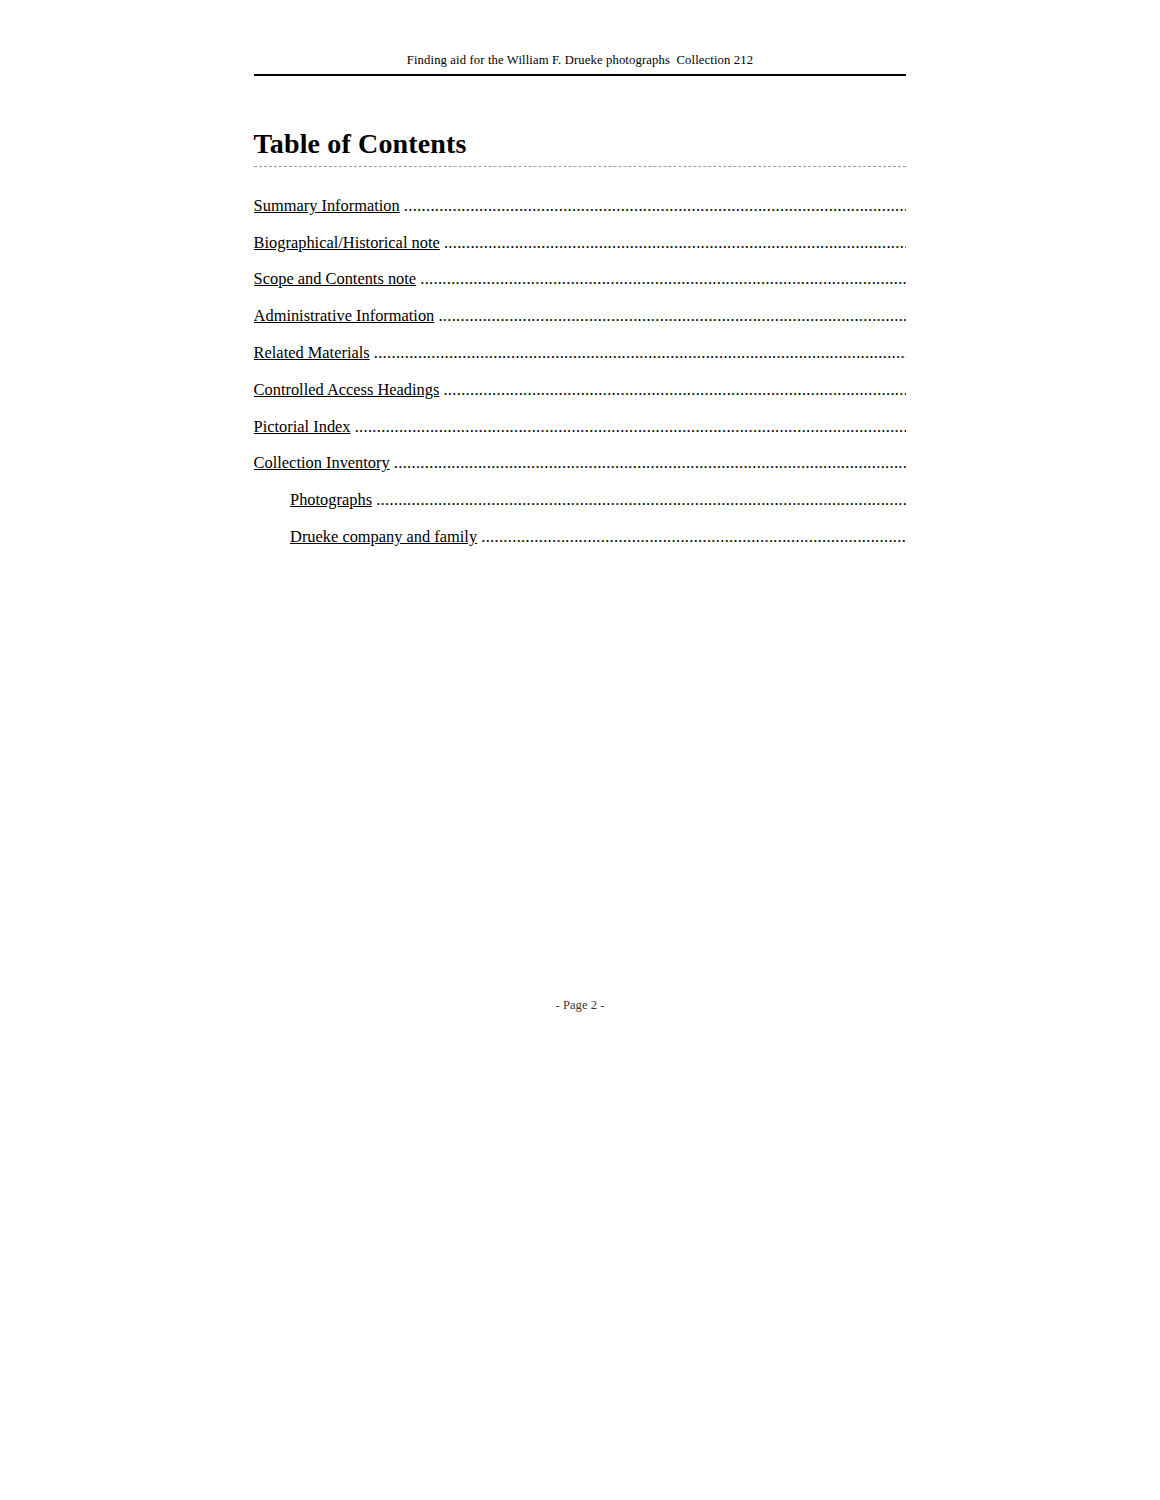Finding aid for the William F. Drueke photographs Collection 212
Table of Contents
Summary Information ........................................................................................................................... 3
Biographical/Historical note ....................................................................................................................... 4
Scope and Contents note .......................................................................................................................... 4
Administrative Information .................................................................................................................... 4
Related Materials .......................................................................................................................... 5
Controlled Access Headings ..................................................................................................................... 5
Pictorial Index ................................................................................................................................. 6
Collection Inventory ....................................................................................................................... 8
Photographs ................................................................................................................................. 8
Drueke company and family .............................................................................................................. 10
- Page 2 -